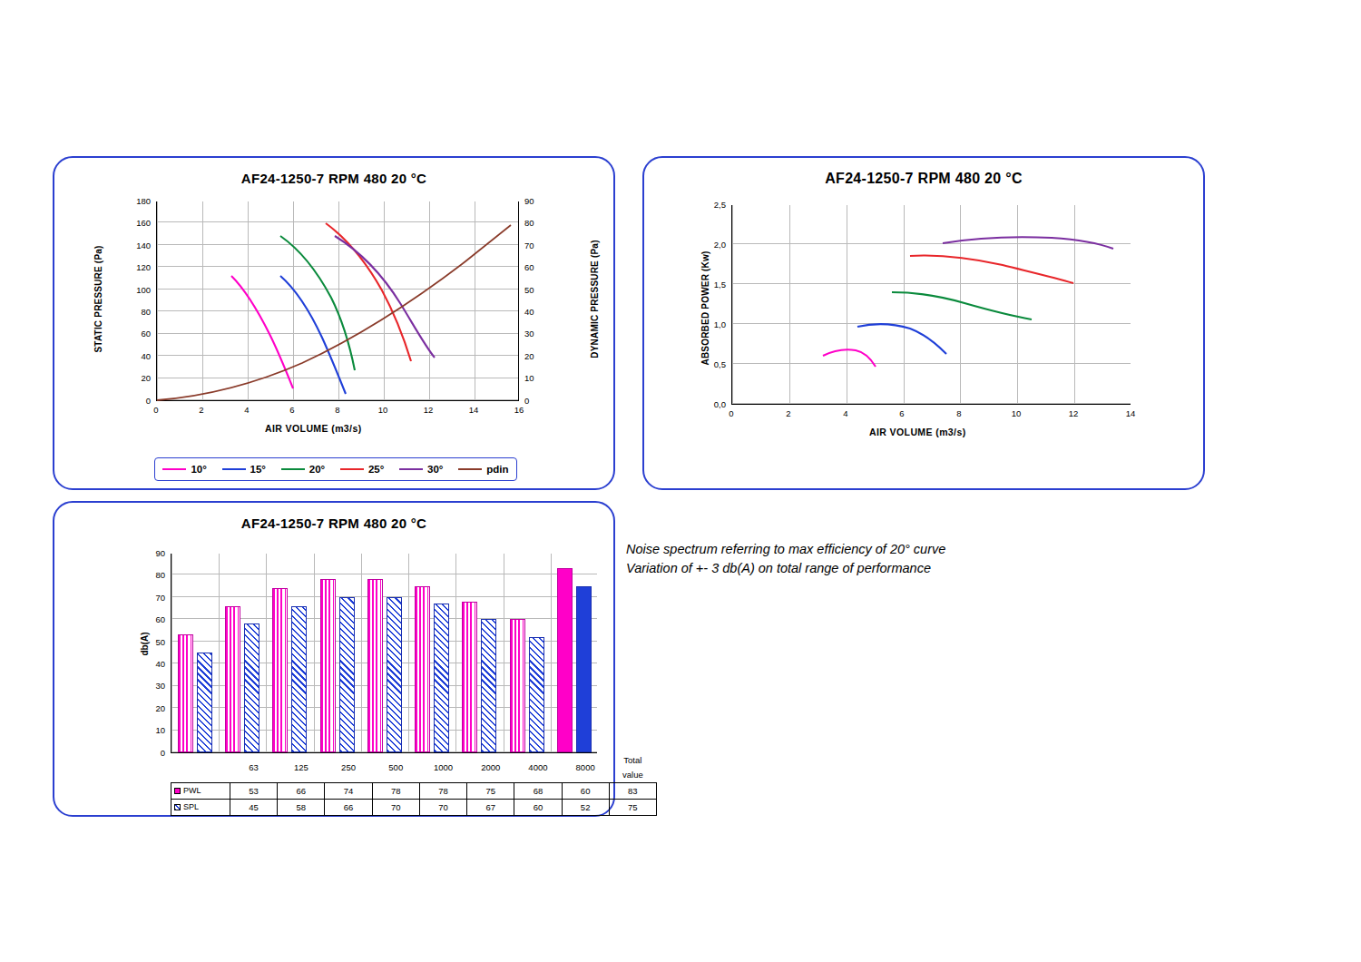AF24-1250-7 RPM 480 20 °C
STATIC PRESSURE (Pa)
DYNAMIC PRESSURE (Pa)
180
160
140
120
100
80
60
40
20
0
90
80
70
60
50
40
30
20
10
0
0
2
4
6
8
10
12
14
16
AIR VOLUME (m3/s)
10° 15° 20° 25° 30° pdin
AF24-1250-7 RPM 480 20 °C
ABSORBED POWER (Kw)
2,5
2,0
1,5
1,0
0,5
0,0
0
2
4
6
8
10
12
14
AIR VOLUME (m3/s)
AF24-1250-7 RPM 480 20 °C
db(A)
90
80
70
60
50
40
30
20
10
0
scale: 90 dB = 220px => 1 dB = 2.4444px
| | 63 | 125 | 250 | 500 | 1000 | 2000 | 4000 | 8000 | Total value |
| PWL | 53 | 66 | 74 | 78 | 78 | 75 | 68 | 60 | 83 |
| SPL | 45 | 58 | 66 | 70 | 70 | 67 | 60 | 52 | 75 |
Noise spectrum referring to max efficiency of 20° curve
Variation of +- 3 db(A) on total range of performance